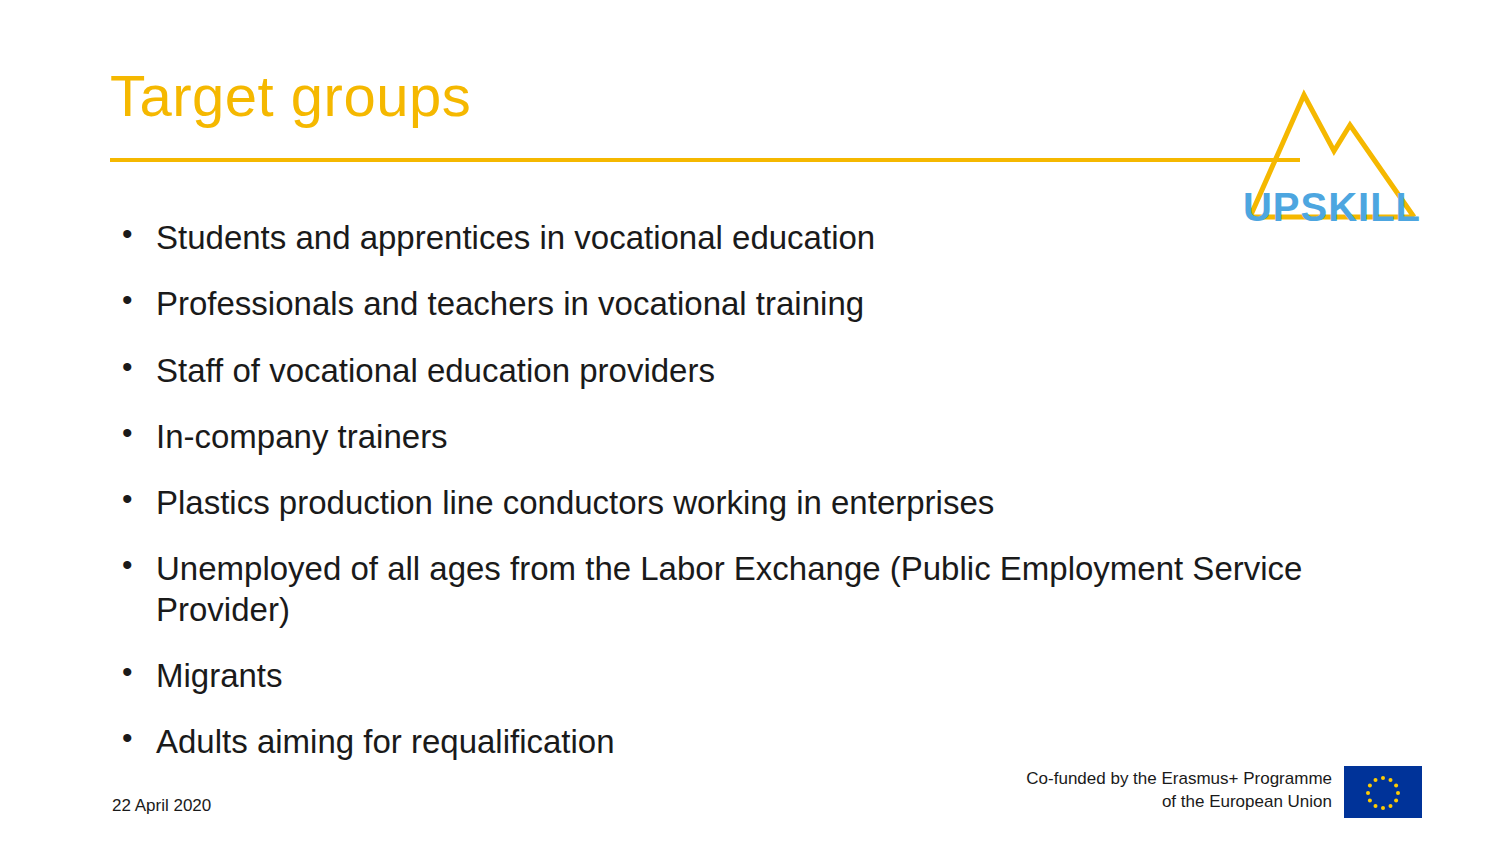Target groups
UPSKILL
Students and apprentices in vocational education
Professionals and teachers in vocational training
Staff of vocational education providers
In-company trainers
Plastics production line conductors working in enterprises
Unemployed of all ages from the Labor Exchange (Public Employment Service Provider)
Migrants
Adults aiming for requalification
22 April 2020
Co-funded by the Erasmus+ Programme
of the European Union